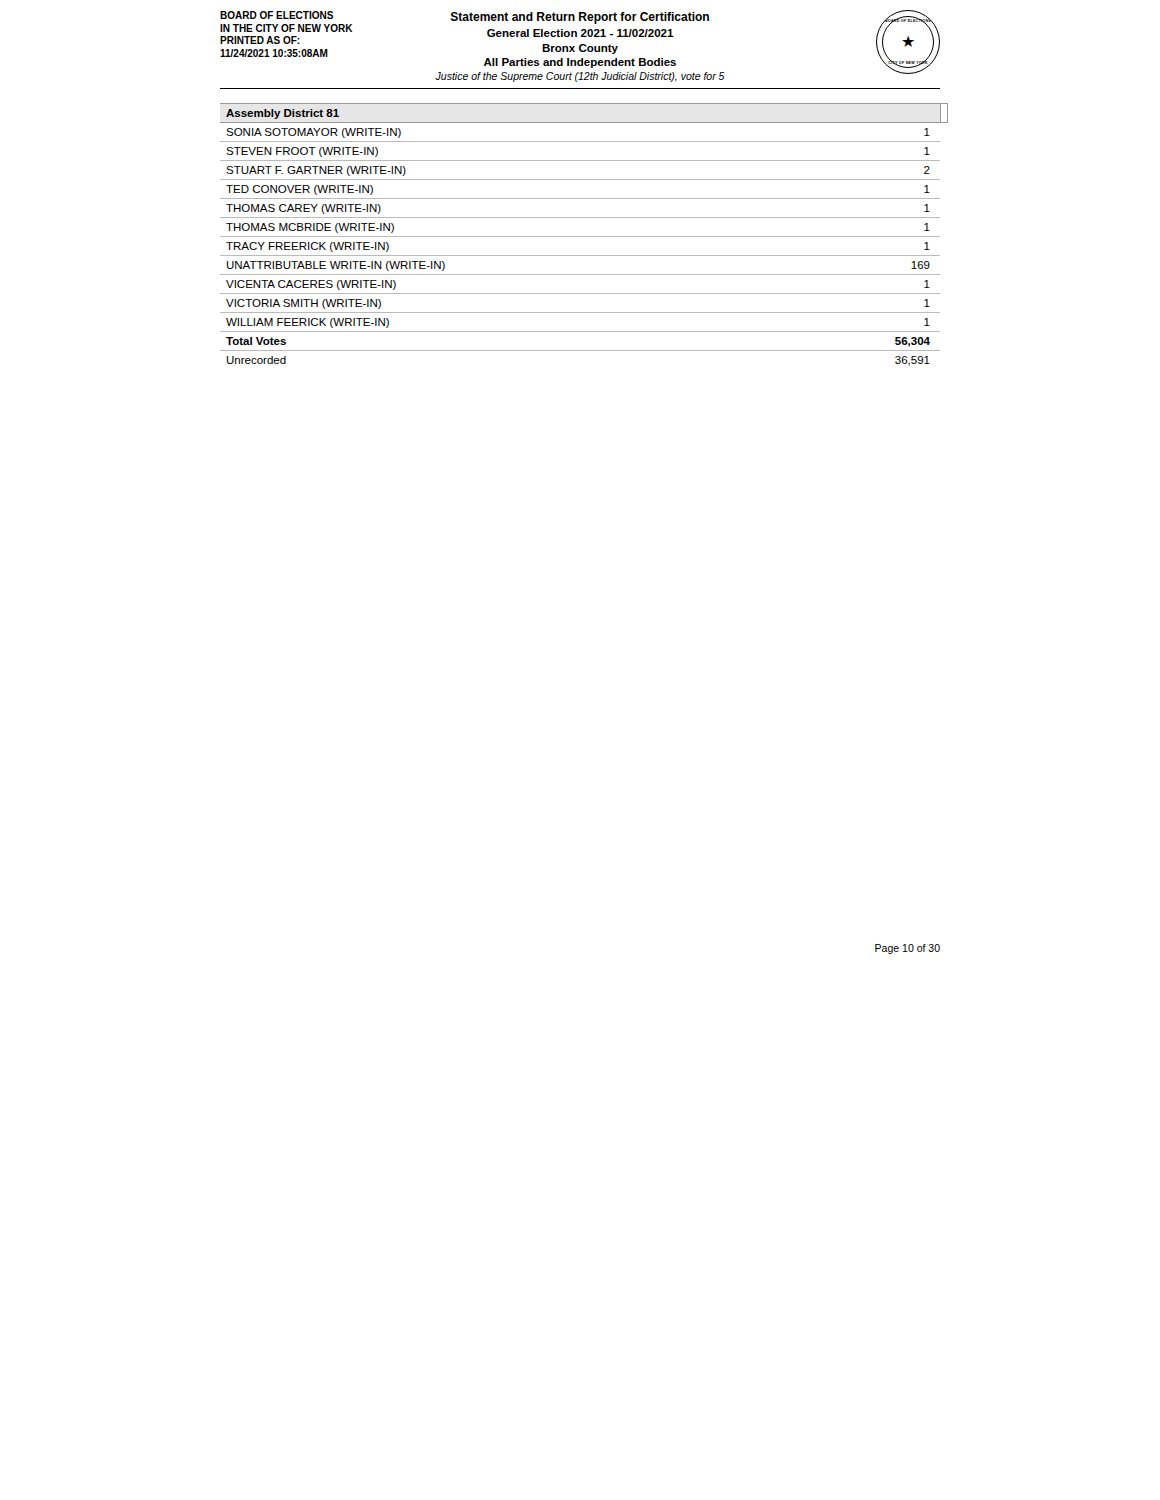BOARD OF ELECTIONS
IN THE CITY OF NEW YORK
PRINTED AS OF:
11/24/2021 10:35:08AM
Statement and Return Report for Certification
General Election 2021 - 11/02/2021
Bronx County
All Parties and Independent Bodies
Justice of the Supreme Court (12th Judicial District), vote for 5
BOARD OF ELECTIONS
★
CITY OF NEW YORK
Assembly District 81
| SONIA SOTOMAYOR (WRITE-IN) | 1 |
| STEVEN FROOT (WRITE-IN) | 1 |
| STUART F. GARTNER (WRITE-IN) | 2 |
| TED CONOVER (WRITE-IN) | 1 |
| THOMAS CAREY (WRITE-IN) | 1 |
| THOMAS MCBRIDE (WRITE-IN) | 1 |
| TRACY FREERICK (WRITE-IN) | 1 |
| UNATTRIBUTABLE WRITE-IN (WRITE-IN) | 169 |
| VICENTA CACERES (WRITE-IN) | 1 |
| VICTORIA SMITH (WRITE-IN) | 1 |
| WILLIAM FEERICK (WRITE-IN) | 1 |
| Total Votes | 56,304 |
| Unrecorded | 36,591 |
Page 10 of 30